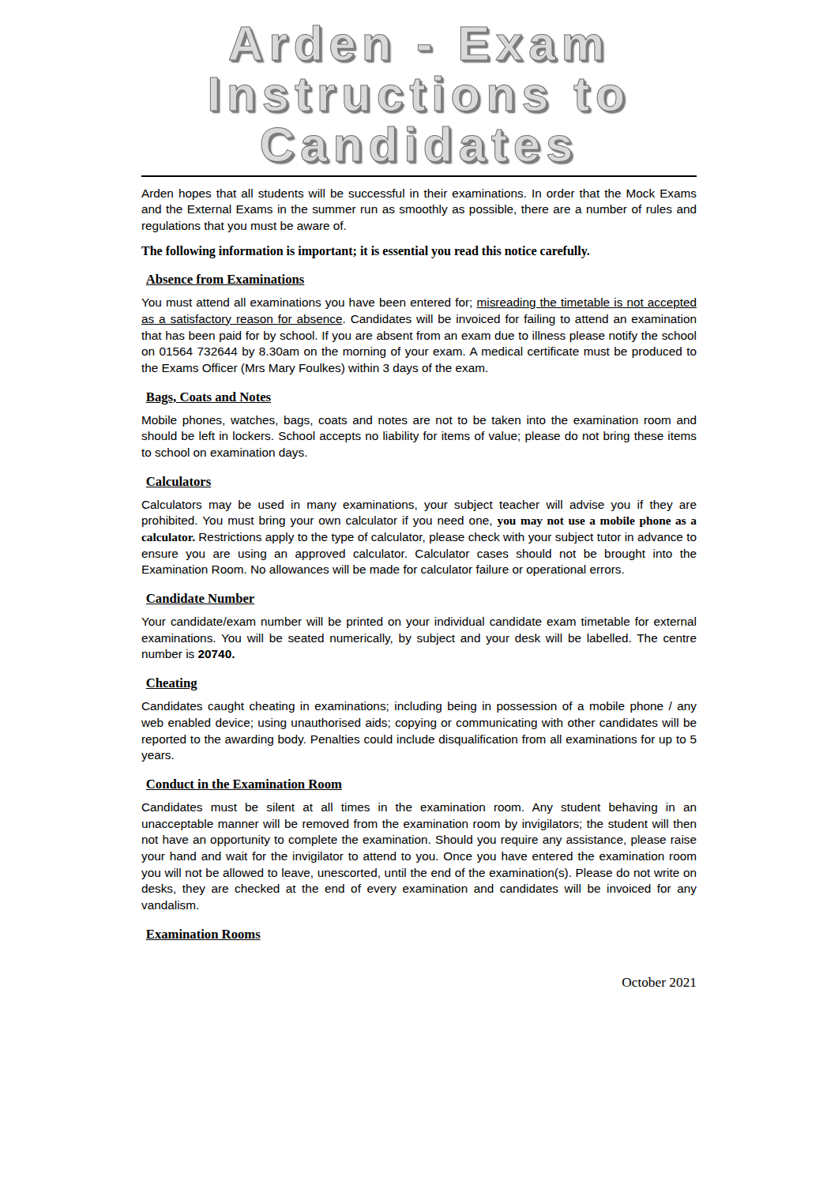Arden - Exam Instructions to Candidates
Arden hopes that all students will be successful in their examinations. In order that the Mock Exams and the External Exams in the summer run as smoothly as possible, there are a number of rules and regulations that you must be aware of.
The following information is important; it is essential you read this notice carefully.
Absence from Examinations
You must attend all examinations you have been entered for; misreading the timetable is not accepted as a satisfactory reason for absence. Candidates will be invoiced for failing to attend an examination that has been paid for by school. If you are absent from an exam due to illness please notify the school on 01564 732644 by 8.30am on the morning of your exam. A medical certificate must be produced to the Exams Officer (Mrs Mary Foulkes) within 3 days of the exam.
Bags, Coats and Notes
Mobile phones, watches, bags, coats and notes are not to be taken into the examination room and should be left in lockers. School accepts no liability for items of value; please do not bring these items to school on examination days.
Calculators
Calculators may be used in many examinations, your subject teacher will advise you if they are prohibited. You must bring your own calculator if you need one, you may not use a mobile phone as a calculator. Restrictions apply to the type of calculator, please check with your subject tutor in advance to ensure you are using an approved calculator. Calculator cases should not be brought into the Examination Room. No allowances will be made for calculator failure or operational errors.
Candidate Number
Your candidate/exam number will be printed on your individual candidate exam timetable for external examinations. You will be seated numerically, by subject and your desk will be labelled. The centre number is 20740.
Cheating
Candidates caught cheating in examinations; including being in possession of a mobile phone / any web enabled device; using unauthorised aids; copying or communicating with other candidates will be reported to the awarding body. Penalties could include disqualification from all examinations for up to 5 years.
Conduct in the Examination Room
Candidates must be silent at all times in the examination room. Any student behaving in an unacceptable manner will be removed from the examination room by invigilators; the student will then not have an opportunity to complete the examination. Should you require any assistance, please raise your hand and wait for the invigilator to attend to you. Once you have entered the examination room you will not be allowed to leave, unescorted, until the end of the examination(s). Please do not write on desks, they are checked at the end of every examination and candidates will be invoiced for any vandalism.
Examination Rooms
October 2021